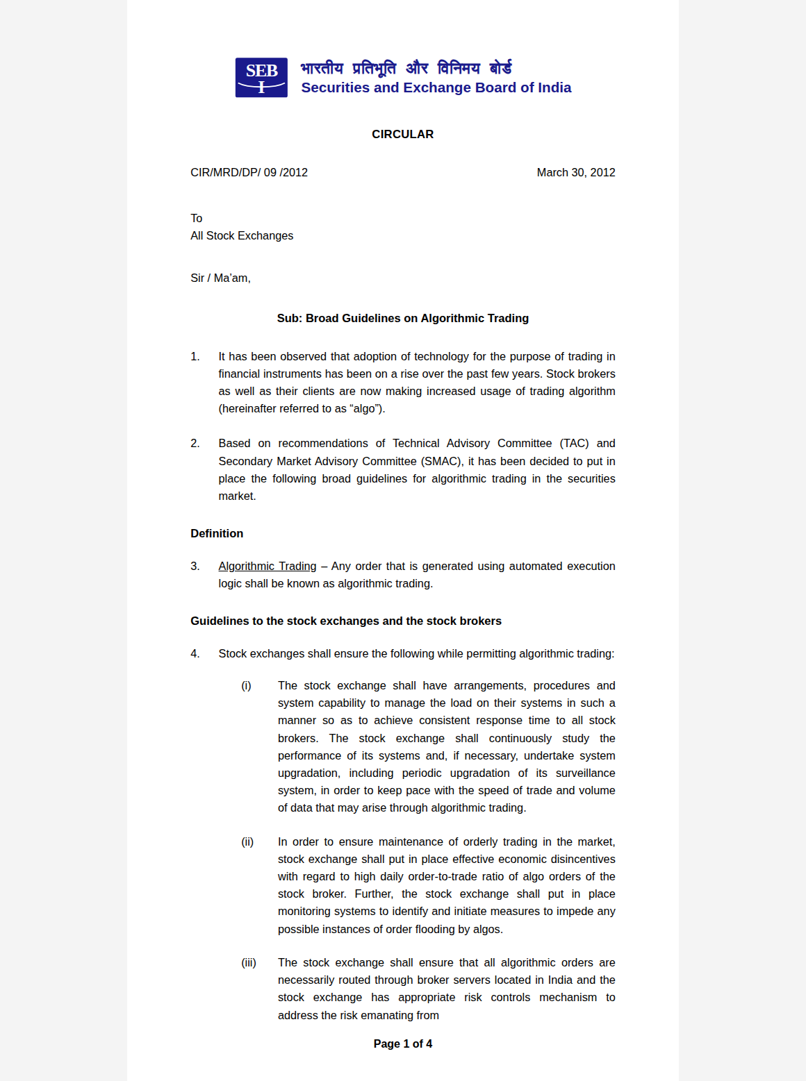SEB I
भारतीय प्रतिभूति और विनिमय बोर्ड
Securities and Exchange Board of India
CIRCULAR
CIR/MRD/DP/ 09 /2012
March 30, 2012
To
All Stock Exchanges
Sir / Ma’am,
Sub: Broad Guidelines on Algorithmic Trading
1. It has been observed that adoption of technology for the purpose of trading in financial instruments has been on a rise over the past few years. Stock brokers as well as their clients are now making increased usage of trading algorithm (hereinafter referred to as “algo”).
2. Based on recommendations of Technical Advisory Committee (TAC) and Secondary Market Advisory Committee (SMAC), it has been decided to put in place the following broad guidelines for algorithmic trading in the securities market.
Definition
3. Algorithmic Trading – Any order that is generated using automated execution logic shall be known as algorithmic trading.
Guidelines to the stock exchanges and the stock brokers
4. Stock exchanges shall ensure the following while permitting algorithmic trading:
(i) The stock exchange shall have arrangements, procedures and system capability to manage the load on their systems in such a manner so as to achieve consistent response time to all stock brokers. The stock exchange shall continuously study the performance of its systems and, if necessary, undertake system upgradation, including periodic upgradation of its surveillance system, in order to keep pace with the speed of trade and volume of data that may arise through algorithmic trading.
(ii) In order to ensure maintenance of orderly trading in the market, stock exchange shall put in place effective economic disincentives with regard to high daily order-to-trade ratio of algo orders of the stock broker. Further, the stock exchange shall put in place monitoring systems to identify and initiate measures to impede any possible instances of order flooding by algos.
(iii) The stock exchange shall ensure that all algorithmic orders are necessarily routed through broker servers located in India and the stock exchange has appropriate risk controls mechanism to address the risk emanating from
Page 1 of 4